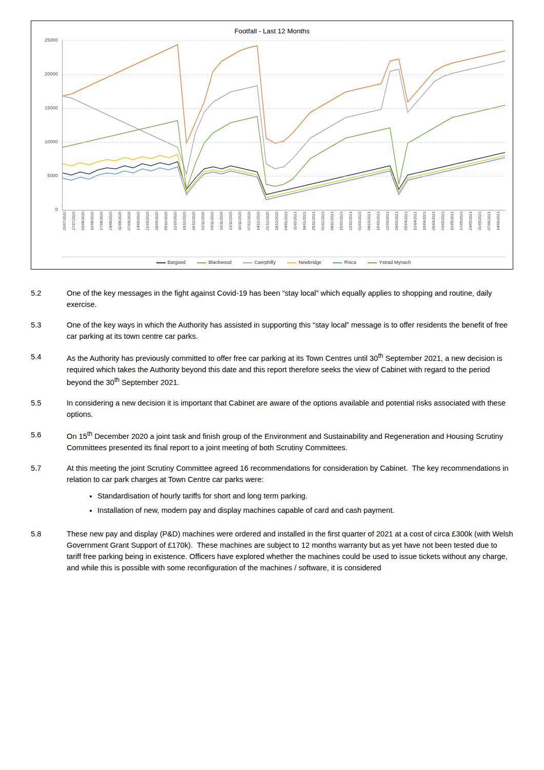Footfall - Last 12 Months
25000 20000 15000 10000 5000 0
20/07/2020 27/07/2020 03/08/2020 10/08/2020 17/08/2020 24/08/2020 31/08/2020 07/09/2020 14/09/2020 21/09/2020 28/09/2020 05/10/2020 12/10/2020 19/10/2020 26/10/2020 02/11/2020 09/11/2020 16/11/2020 23/11/2020 30/11/2020 07/12/2020 14/12/2020 21/12/2020 28/12/2020 04/01/2021 11/01/2021 18/01/2021 25/01/2021 01/02/2021 08/02/2021 15/02/2021 22/02/2021 01/03/2021 08/03/2021 15/03/2021 22/03/2021 29/03/2021 05/04/2021 12/04/2021 19/04/2021 26/04/2021 03/05/2021 10/05/2021 17/05/2021 24/05/2021 31/05/2021 07/06/2021 14/06/2021 21/06/2021 28/06/2021 05/07/2021 12/07/2021
Bargoed Blackwood Caerphilly Newbridge Risca Ystrad Mynach
5.2
One of the key messages in the fight against Covid-19 has been “stay local” which equally applies to shopping and routine, daily exercise.
5.3
One of the key ways in which the Authority has assisted in supporting this “stay local” message is to offer residents the benefit of free car parking at its town centre car parks.
5.4
As the Authority has previously committed to offer free car parking at its Town Centres until 30th September 2021, a new decision is required which takes the Authority beyond this date and this report therefore seeks the view of Cabinet with regard to the period beyond the 30th September 2021.
5.5
In considering a new decision it is important that Cabinet are aware of the options available and potential risks associated with these options.
5.6
On 15th December 2020 a joint task and finish group of the Environment and Sustainability and Regeneration and Housing Scrutiny Committees presented its final report to a joint meeting of both Scrutiny Committees.
5.7
At this meeting the joint Scrutiny Committee agreed 16 recommendations for consideration by Cabinet. The key recommendations in relation to car park charges at Town Centre car parks were:
Standardisation of hourly tariffs for short and long term parking.
Installation of new, modern pay and display machines capable of card and cash payment.
5.8
These new pay and display (P&D) machines were ordered and installed in the first quarter of 2021 at a cost of circa £300k (with Welsh Government Grant Support of £170k). These machines are subject to 12 months warranty but as yet have not been tested due to tariff free parking being in existence. Officers have explored whether the machines could be used to issue tickets without any charge, and while this is possible with some reconfiguration of the machines / software, it is considered